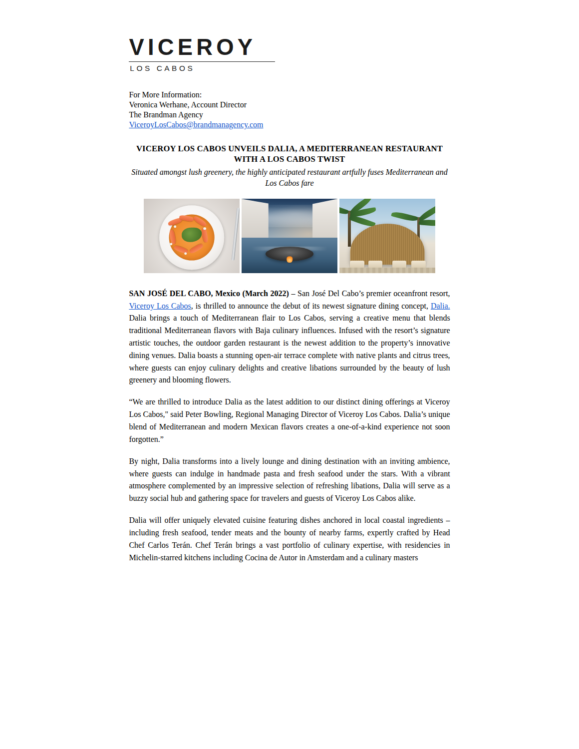VICEROY
LOS CABOS
For More Information:
Veronica Werhane, Account Director
The Brandman Agency
ViceroyLosCabos@brandmanagency.com
Viceroy Los Cabos Unveils Dalia, a Mediterranean Restaurant with a Los Cabos Twist
Situated amongst lush greenery, the highly anticipated restaurant artfully fuses Mediterranean and Los Cabos fare
SAN JOSÉ DEL CABO, Mexico (March 2022) – San José Del Cabo’s premier oceanfront resort, Viceroy Los Cabos, is thrilled to announce the debut of its newest signature dining concept, Dalia. Dalia brings a touch of Mediterranean flair to Los Cabos, serving a creative menu that blends traditional Mediterranean flavors with Baja culinary influences. Infused with the resort’s signature artistic touches, the outdoor garden restaurant is the newest addition to the property’s innovative dining venues. Dalia boasts a stunning open-air terrace complete with native plants and citrus trees, where guests can enjoy culinary delights and creative libations surrounded by the beauty of lush greenery and blooming flowers.
“We are thrilled to introduce Dalia as the latest addition to our distinct dining offerings at Viceroy Los Cabos," said Peter Bowling, Regional Managing Director of Viceroy Los Cabos. Dalia’s unique blend of Mediterranean and modern Mexican flavors creates a one-of-a-kind experience not soon forgotten.”
By night, Dalia transforms into a lively lounge and dining destination with an inviting ambience, where guests can indulge in handmade pasta and fresh seafood under the stars. With a vibrant atmosphere complemented by an impressive selection of refreshing libations, Dalia will serve as a buzzy social hub and gathering space for travelers and guests of Viceroy Los Cabos alike.
Dalia will offer uniquely elevated cuisine featuring dishes anchored in local coastal ingredients – including fresh seafood, tender meats and the bounty of nearby farms, expertly crafted by Head Chef Carlos Terán. Chef Terán brings a vast portfolio of culinary expertise, with residencies in Michelin-starred kitchens including Cocina de Autor in Amsterdam and a culinary masters